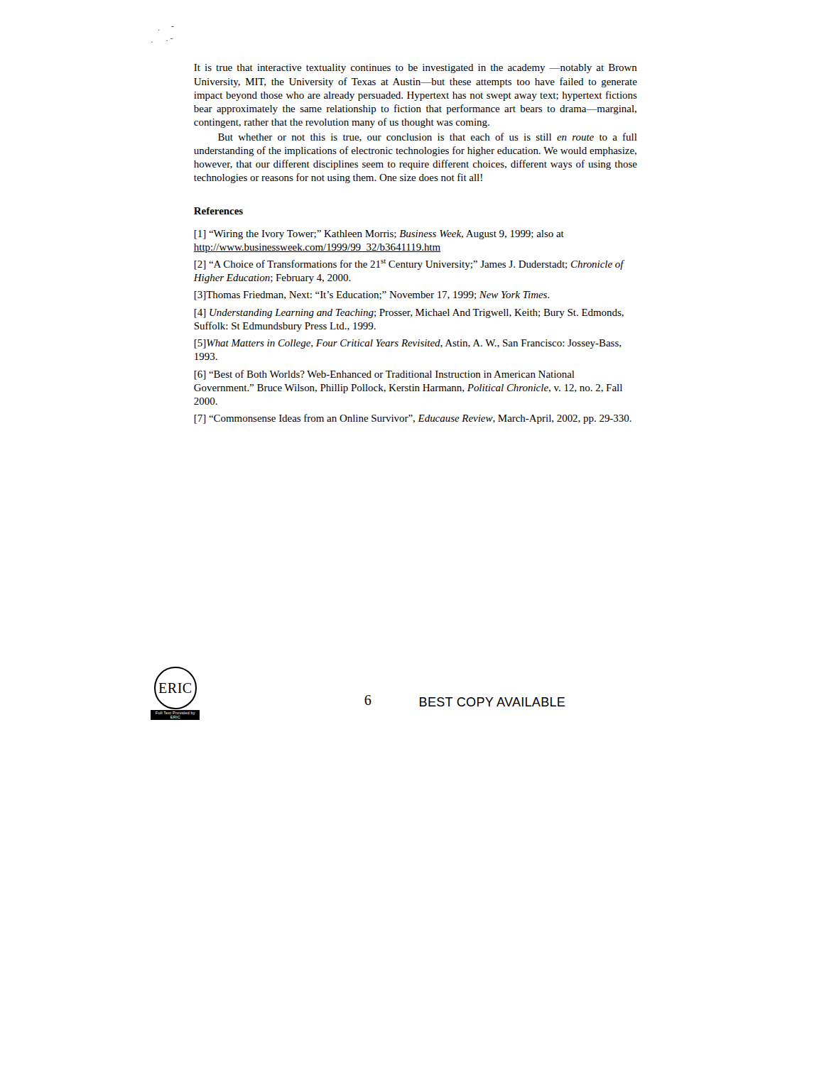. - . . -
It is true that interactive textuality continues to be investigated in the academy —notably at Brown University, MIT, the University of Texas at Austin—but these attempts too have failed to generate impact beyond those who are already persuaded. Hypertext has not swept away text; hypertext fictions bear approximately the same relationship to fiction that performance art bears to drama—marginal, contingent, rather that the revolution many of us thought was coming.
But whether or not this is true, our conclusion is that each of us is still en route to a full understanding of the implications of electronic technologies for higher education. We would emphasize, however, that our different disciplines seem to require different choices, different ways of using those technologies or reasons for not using them. One size does not fit all!
References
[1] “Wiring the Ivory Tower;” Kathleen Morris; Business Week, August 9, 1999; also at http://www.businessweek.com/1999/99_32/b3641119.htm
[2] “A Choice of Transformations for the 21st Century University;” James J. Duderstadt; Chronicle of Higher Education; February 4, 2000.
[3]Thomas Friedman, Next: “It’s Education;” November 17, 1999; New York Times.
[4] Understanding Learning and Teaching; Prosser, Michael And Trigwell, Keith; Bury St. Edmonds, Suffolk: St Edmundsbury Press Ltd., 1999.
[5]What Matters in College, Four Critical Years Revisited, Astin, A. W., San Francisco: Jossey-Bass, 1993.
[6] “Best of Both Worlds? Web-Enhanced or Traditional Instruction in American National Government.” Bruce Wilson, Phillip Pollock, Kerstin Harmann, Political Chronicle, v. 12, no. 2, Fall 2000.
[7] “Commonsense Ideas from an Online Survivor”, Educause Review, March-April, 2002, pp. 29-330.
ERIC
Full Text Provided by ERIC
6
BEST COPY AVAILABLE